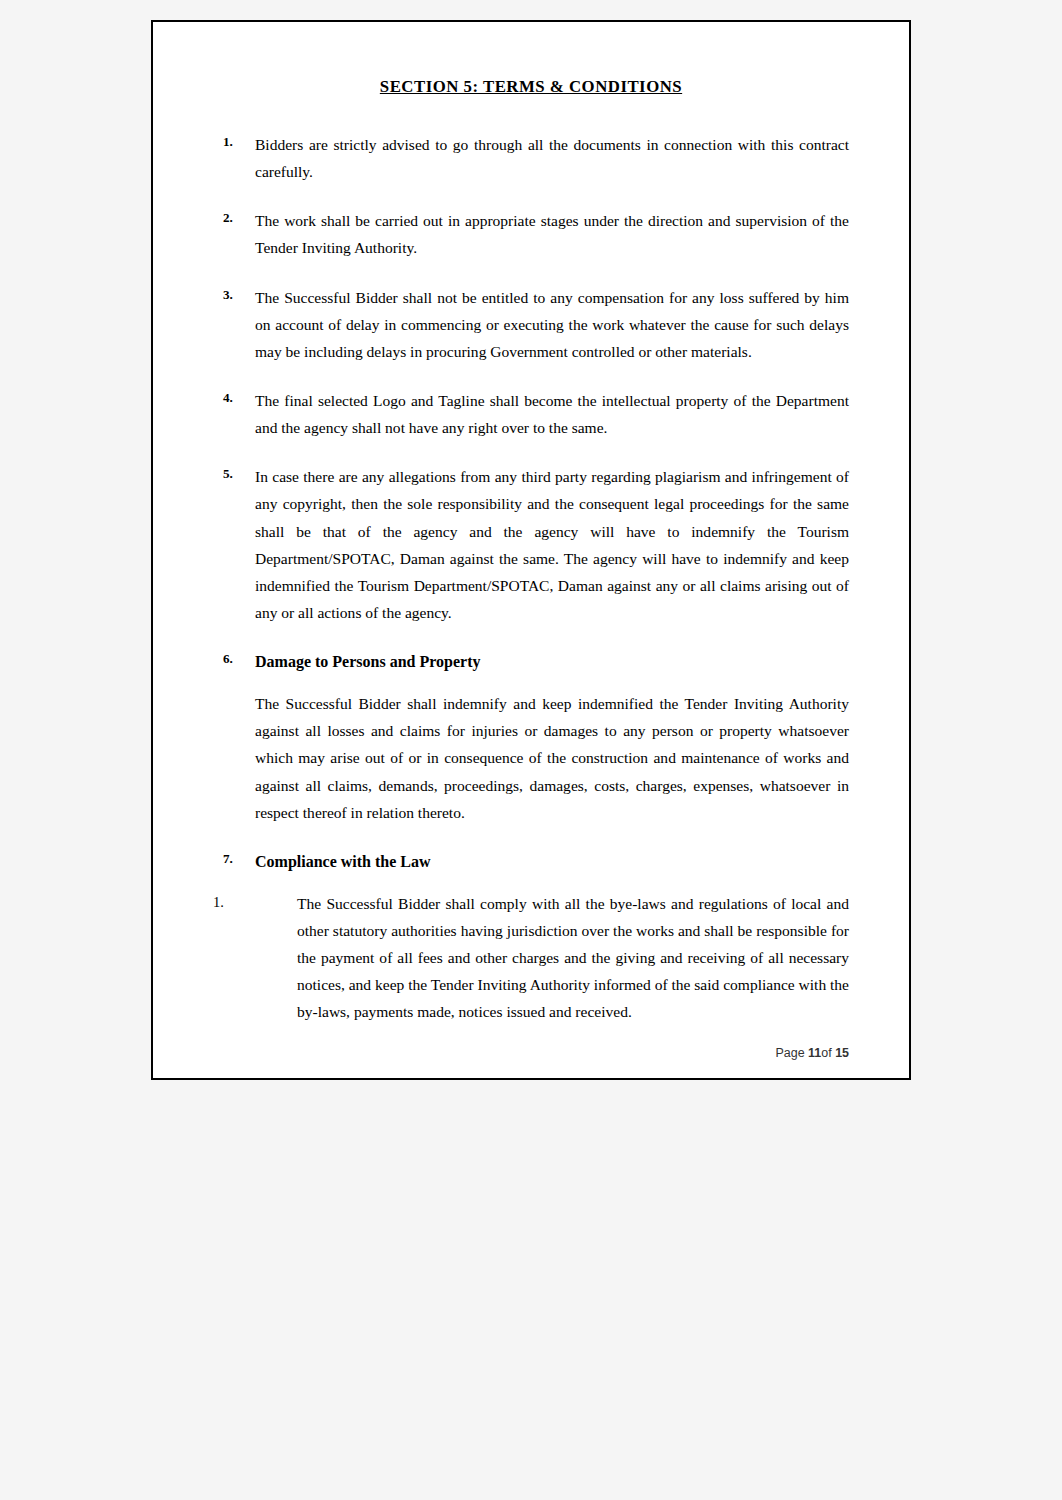SECTION 5: TERMS & CONDITIONS
Bidders are strictly advised to go through all the documents in connection with this contract carefully.
The work shall be carried out in appropriate stages under the direction and supervision of the Tender Inviting Authority.
The Successful Bidder shall not be entitled to any compensation for any loss suffered by him on account of delay in commencing or executing the work whatever the cause for such delays may be including delays in procuring Government controlled or other materials.
The final selected Logo and Tagline shall become the intellectual property of the Department and the agency shall not have any right over to the same.
In case there are any allegations from any third party regarding plagiarism and infringement of any copyright, then the sole responsibility and the consequent legal proceedings for the same shall be that of the agency and the agency will have to indemnify the Tourism Department/SPOTAC, Daman against the same. The agency will have to indemnify and keep indemnified the Tourism Department/SPOTAC, Daman against any or all claims arising out of any or all actions of the agency.
Damage to Persons and Property
The Successful Bidder shall indemnify and keep indemnified the Tender Inviting Authority against all losses and claims for injuries or damages to any person or property whatsoever which may arise out of or in consequence of the construction and maintenance of works and against all claims, demands, proceedings, damages, costs, charges, expenses, whatsoever in respect thereof in relation thereto.
Compliance with the Law
The Successful Bidder shall comply with all the bye-laws and regulations of local and other statutory authorities having jurisdiction over the works and shall be responsible for the payment of all fees and other charges and the giving and receiving of all necessary notices, and keep the Tender Inviting Authority informed of the said compliance with the by-laws, payments made, notices issued and received.
Page 11of 15